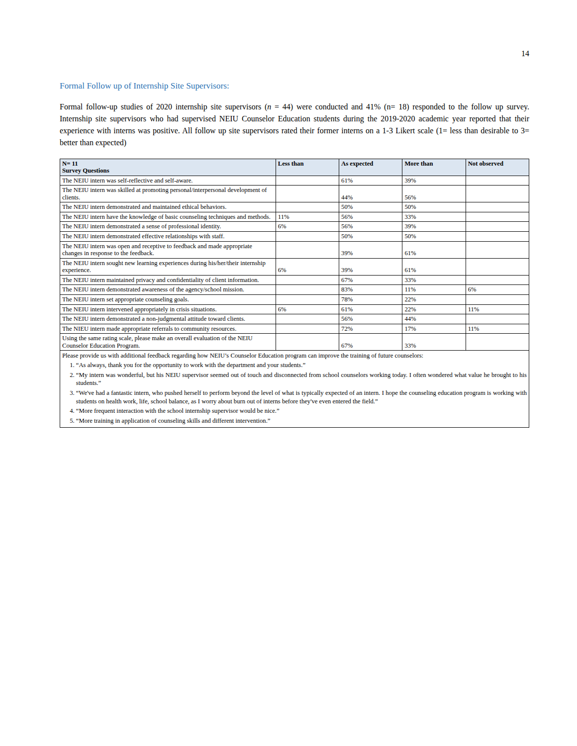14
Formal Follow up of Internship Site Supervisors:
Formal follow-up studies of 2020 internship site supervisors (n = 44) were conducted and 41% (n= 18) responded to the follow up survey. Internship site supervisors who had supervised NEIU Counselor Education students during the 2019-2020 academic year reported that their experience with interns was positive. All follow up site supervisors rated their former interns on a 1-3 Likert scale (1= less than desirable to 3= better than expected)
| N= 11 Survey Questions | Less than | As expected | More than | Not observed |
| --- | --- | --- | --- | --- |
| The NEIU intern was self-reflective and self-aware. | | 61% | 39% | |
| The NEIU intern was skilled at promoting personal/interpersonal development of clients. | | 44% | 56% | |
| The NEIU intern demonstrated and maintained ethical behaviors. | | 50% | 50% | |
| The NEIU intern have the knowledge of basic counseling techniques and methods. | 11% | 56% | 33% | |
| The NEIU intern demonstrated a sense of professional identity. | 6% | 56% | 39% | |
| The NEIU intern demonstrated effective relationships with staff. | | 50% | 50% | |
| The NEIU intern was open and receptive to feedback and made appropriate changes in response to the feedback. | | 39% | 61% | |
| The NEIU intern sought new learning experiences during his/her/their internship experience. | 6% | 39% | 61% | |
| The NEIU intern maintained privacy and confidentiality of client information. | | 67% | 33% | |
| The NEIU intern demonstrated awareness of the agency/school mission. | | 83% | 11% | 6% |
| The NEIU intern set appropriate counseling goals. | | 78% | 22% | |
| The NEIU intern intervened appropriately in crisis situations. | 6% | 61% | 22% | 11% |
| The NEIU intern demonstrated a non-judgmental attitude toward clients. | | 56% | 44% | |
| The NIEU intern made appropriate referrals to community resources. | | 72% | 17% | 11% |
| Using the same rating scale, please make an overall evaluation of the NEIU Counselor Education Program. | | 67% | 33% | |
| Please provide us with additional feedback regarding how NEIU’s Counselor Education program can improve the training of future counselors: “As always, thank you for the opportunity to work with the department and your students.” “My intern was wonderful, but his NEIU supervisor seemed out of touch and disconnected from school counselors working today. I often wondered what value he brought to his students.” “We've had a fantastic intern, who pushed herself to perform beyond the level of what is typically expected of an intern. I hope the counseling education program is working with students on health work, life, school balance, as I worry about burn out of interns before they've even entered the field.” “More frequent interaction with the school internship supervisor would be nice.” “More training in application of counseling skills and different intervention.” |